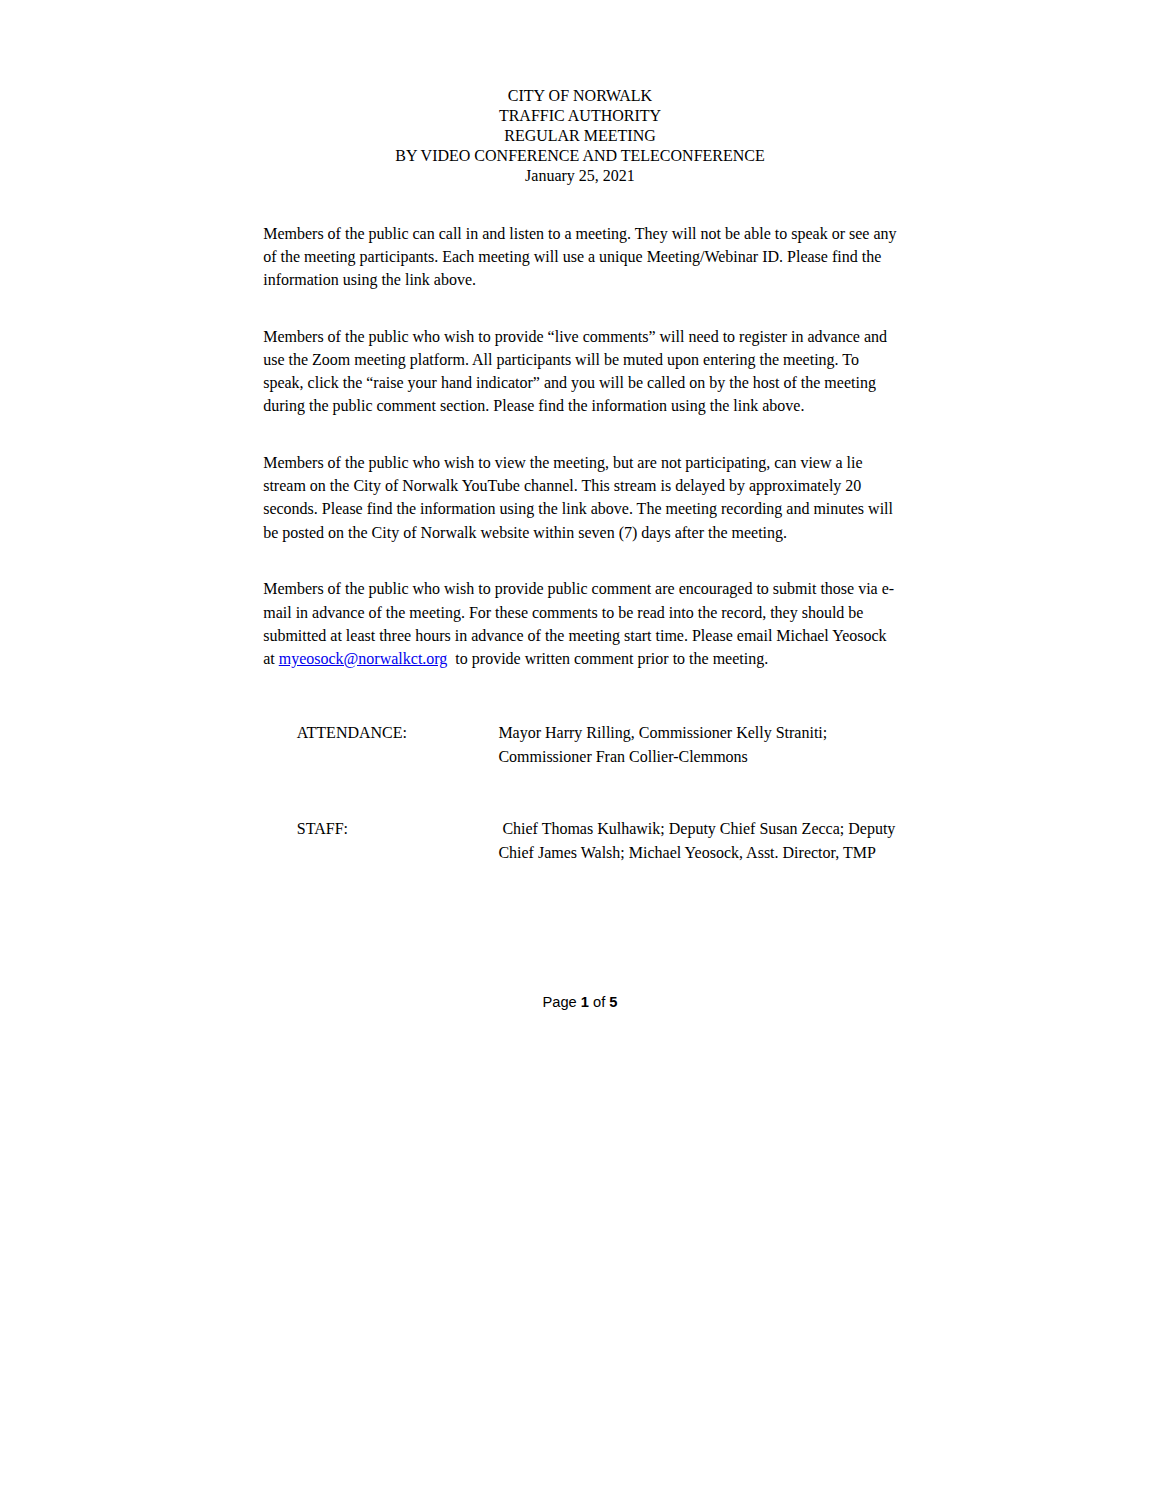CITY OF NORWALK
TRAFFIC AUTHORITY
REGULAR MEETING
BY VIDEO CONFERENCE AND TELECONFERENCE
January 25, 2021
Members of the public can call in and listen to a meeting. They will not be able to speak or see any of the meeting participants. Each meeting will use a unique Meeting/Webinar ID. Please find the information using the link above.
Members of the public who wish to provide “live comments” will need to register in advance and use the Zoom meeting platform. All participants will be muted upon entering the meeting. To speak, click the “raise your hand indicator” and you will be called on by the host of the meeting during the public comment section. Please find the information using the link above.
Members of the public who wish to view the meeting, but are not participating, can view a lie stream on the City of Norwalk YouTube channel. This stream is delayed by approximately 20 seconds. Please find the information using the link above. The meeting recording and minutes will be posted on the City of Norwalk website within seven (7) days after the meeting.
Members of the public who wish to provide public comment are encouraged to submit those via e-mail in advance of the meeting. For these comments to be read into the record, they should be submitted at least three hours in advance of the meeting start time. Please email Michael Yeosock at myeosock@norwalkct.org to provide written comment prior to the meeting.
| ATTENDANCE: | Mayor Harry Rilling, Commissioner Kelly Straniti; Commissioner Fran Collier-Clemmons |
| STAFF: | Chief Thomas Kulhawik; Deputy Chief Susan Zecca; Deputy Chief James Walsh; Michael Yeosock, Asst. Director, TMP |
Page 1 of 5